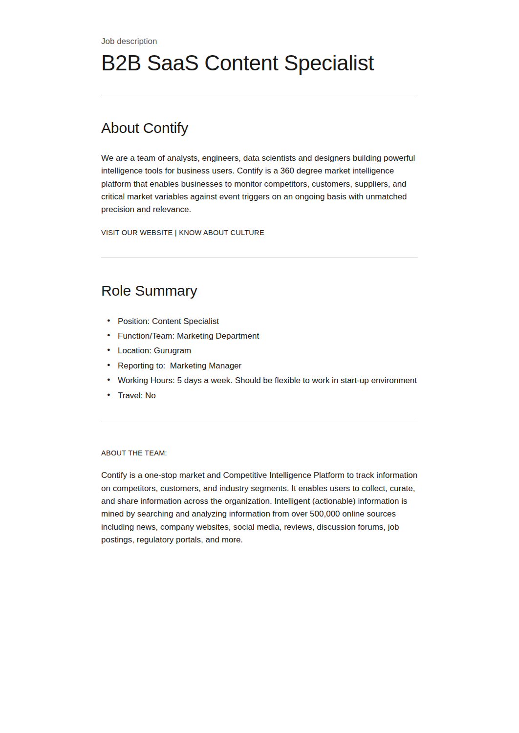Job description
B2B SaaS Content Specialist
About Contify
We are a team of analysts, engineers, data scientists and designers building powerful intelligence tools for business users. Contify is a 360 degree market intelligence platform that enables businesses to monitor competitors, customers, suppliers, and critical market variables against event triggers on an ongoing basis with unmatched precision and relevance.
VISIT OUR WEBSITE | KNOW ABOUT CULTURE
Role Summary
Position: Content Specialist
Function/Team: Marketing Department
Location: Gurugram
Reporting to: Marketing Manager
Working Hours: 5 days a week. Should be flexible to work in start-up environment
Travel: No
ABOUT THE TEAM:
Contify is a one-stop market and Competitive Intelligence Platform to track information on competitors, customers, and industry segments. It enables users to collect, curate, and share information across the organization. Intelligent (actionable) information is mined by searching and analyzing information from over 500,000 online sources including news, company websites, social media, reviews, discussion forums, job postings, regulatory portals, and more.